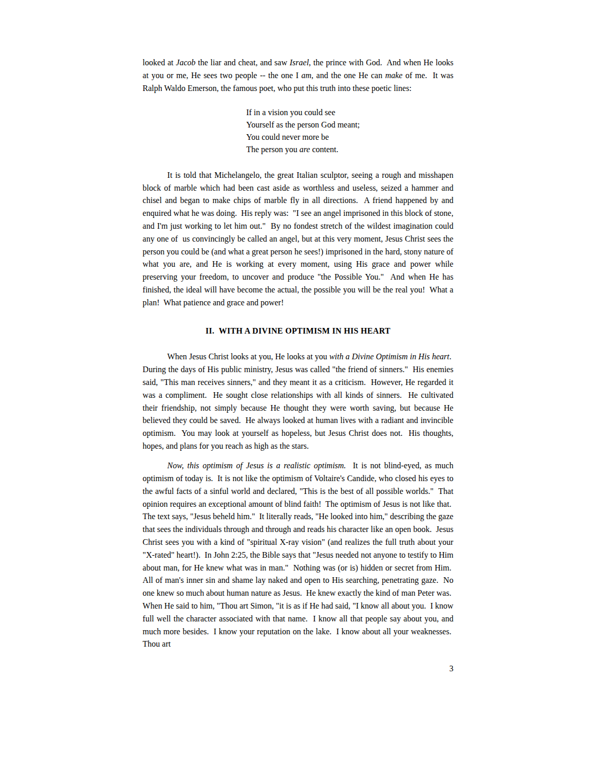looked at Jacob the liar and cheat, and saw Israel, the prince with God. And when He looks at you or me, He sees two people -- the one I am, and the one He can make of me. It was Ralph Waldo Emerson, the famous poet, who put this truth into these poetic lines:
If in a vision you could see
Yourself as the person God meant;
You could never more be
The person you are content.
It is told that Michelangelo, the great Italian sculptor, seeing a rough and misshapen block of marble which had been cast aside as worthless and useless, seized a hammer and chisel and began to make chips of marble fly in all directions. A friend happened by and enquired what he was doing. His reply was: "I see an angel imprisoned in this block of stone, and I'm just working to let him out." By no fondest stretch of the wildest imagination could any one of us convincingly be called an angel, but at this very moment, Jesus Christ sees the person you could be (and what a great person he sees!) imprisoned in the hard, stony nature of what you are, and He is working at every moment, using His grace and power while preserving your freedom, to uncover and produce "the Possible You." And when He has finished, the ideal will have become the actual, the possible you will be the real you! What a plan! What patience and grace and power!
II. WITH A DIVINE OPTIMISM IN HIS HEART
When Jesus Christ looks at you, He looks at you with a Divine Optimism in His heart. During the days of His public ministry, Jesus was called "the friend of sinners." His enemies said, "This man receives sinners," and they meant it as a criticism. However, He regarded it was a compliment. He sought close relationships with all kinds of sinners. He cultivated their friendship, not simply because He thought they were worth saving, but because He believed they could be saved. He always looked at human lives with a radiant and invincible optimism. You may look at yourself as hopeless, but Jesus Christ does not. His thoughts, hopes, and plans for you reach as high as the stars.
Now, this optimism of Jesus is a realistic optimism. It is not blind-eyed, as much optimism of today is. It is not like the optimism of Voltaire's Candide, who closed his eyes to the awful facts of a sinful world and declared, "This is the best of all possible worlds." That opinion requires an exceptional amount of blind faith! The optimism of Jesus is not like that. The text says, "Jesus beheld him." It literally reads, "He looked into him," describing the gaze that sees the individuals through and through and reads his character like an open book. Jesus Christ sees you with a kind of "spiritual X-ray vision" (and realizes the full truth about your "X-rated" heart!). In John 2:25, the Bible says that "Jesus needed not anyone to testify to Him about man, for He knew what was in man." Nothing was (or is) hidden or secret from Him. All of man's inner sin and shame lay naked and open to His searching, penetrating gaze. No one knew so much about human nature as Jesus. He knew exactly the kind of man Peter was. When He said to him, "Thou art Simon, "it is as if He had said, "I know all about you. I know full well the character associated with that name. I know all that people say about you, and much more besides. I know your reputation on the lake. I know about all your weaknesses. Thou art
3